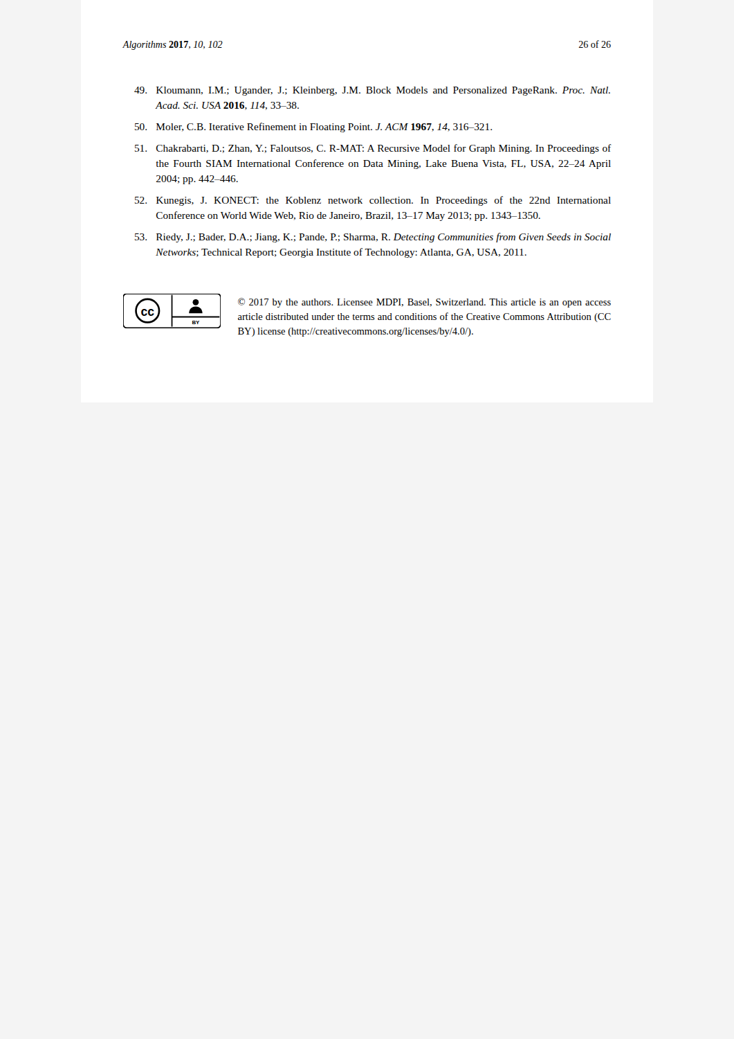Algorithms 2017, 10, 102
26 of 26
49. Kloumann, I.M.; Ugander, J.; Kleinberg, J.M. Block Models and Personalized PageRank. Proc. Natl. Acad. Sci. USA 2016, 114, 33–38.
50. Moler, C.B. Iterative Refinement in Floating Point. J. ACM 1967, 14, 316–321.
51. Chakrabarti, D.; Zhan, Y.; Faloutsos, C. R-MAT: A Recursive Model for Graph Mining. In Proceedings of the Fourth SIAM International Conference on Data Mining, Lake Buena Vista, FL, USA, 22–24 April 2004; pp. 442–446.
52. Kunegis, J. KONECT: the Koblenz network collection. In Proceedings of the 22nd International Conference on World Wide Web, Rio de Janeiro, Brazil, 13–17 May 2013; pp. 1343–1350.
53. Riedy, J.; Bader, D.A.; Jiang, K.; Pande, P.; Sharma, R. Detecting Communities from Given Seeds in Social Networks; Technical Report; Georgia Institute of Technology: Atlanta, GA, USA, 2011.
cc BY
© 2017 by the authors. Licensee MDPI, Basel, Switzerland. This article is an open access article distributed under the terms and conditions of the Creative Commons Attribution (CC BY) license (http://creativecommons.org/licenses/by/4.0/).